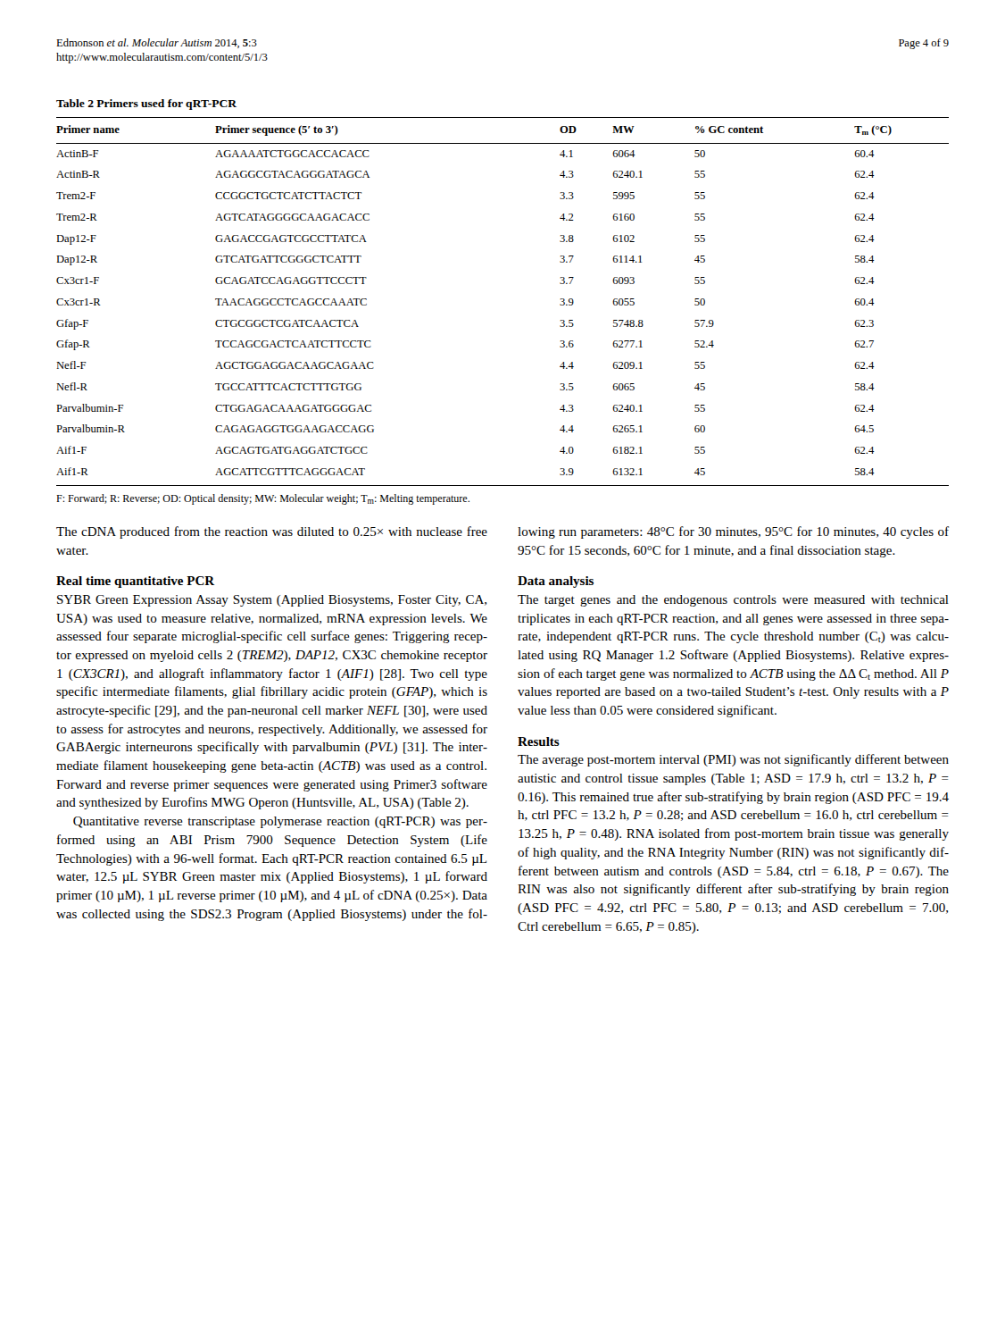Edmonson et al. Molecular Autism 2014, 5:3 http://www.molecularautism.com/content/5/1/3
Page 4 of 9
Table 2 Primers used for qRT-PCR
| Primer name | Primer sequence (5′ to 3′) | OD | MW | % GC content | T m (°C) |
| --- | --- | --- | --- | --- | --- |
| ActinB-F | AGAAAATCTGGCACCACACC | 4.1 | 6064 | 50 | 60.4 |
| ActinB-R | AGAGGCGTACAGGGATAGCA | 4.3 | 6240.1 | 55 | 62.4 |
| Trem2-F | CCGGCTGCTCATCTTACTCT | 3.3 | 5995 | 55 | 62.4 |
| Trem2-R | AGTCATAGGGGCAAGACACC | 4.2 | 6160 | 55 | 62.4 |
| Dap12-F | GAGACCGAGTCGCCTTATCA | 3.8 | 6102 | 55 | 62.4 |
| Dap12-R | GTCATGATTCGGGCTCATTT | 3.7 | 6114.1 | 45 | 58.4 |
| Cx3cr1-F | GCAGATCCAGAGGTTCCCTT | 3.7 | 6093 | 55 | 62.4 |
| Cx3cr1-R | TAACAGGCCTCAGCCAAATC | 3.9 | 6055 | 50 | 60.4 |
| Gfap-F | CTGCGGCTCGATCAACTCA | 3.5 | 5748.8 | 57.9 | 62.3 |
| Gfap-R | TCCAGCGACTCAATCTTCCTC | 3.6 | 6277.1 | 52.4 | 62.7 |
| Nefl-F | AGCTGGAGGACAAGCAGAAC | 4.4 | 6209.1 | 55 | 62.4 |
| Nefl-R | TGCCATTTCACTCTTTGTGG | 3.5 | 6065 | 45 | 58.4 |
| Parvalbumin-F | CTGGAGACAAAGATGGGGAC | 4.3 | 6240.1 | 55 | 62.4 |
| Parvalbumin-R | CAGAGAGGTGGAAGACCAGG | 4.4 | 6265.1 | 60 | 64.5 |
| Aif1-F | AGCAGTGATGAGGATCTGCC | 4.0 | 6182.1 | 55 | 62.4 |
| Aif1-R | AGCATTCGTTTCAGGGACAT | 3.9 | 6132.1 | 45 | 58.4 |
F: Forward; R: Reverse; OD: Optical density; MW: Molecular weight; Tm: Melting temperature.
The cDNA produced from the reaction was diluted to 0.25× with nuclease free water.
Real time quantitative PCR
SYBR Green Expression Assay System (Applied Biosystems, Foster City, CA, USA) was used to measure relative, normalized, mRNA expression levels. We assessed four separate microglial-specific cell surface genes: Triggering receptor expressed on myeloid cells 2 (TREM2), DAP12, CX3C chemokine receptor 1 (CX3CR1), and allograft inflammatory factor 1 (AIF1) [28]. Two cell type specific intermediate filaments, glial fibrillary acidic protein (GFAP), which is astrocyte-specific [29], and the pan-neuronal cell marker NEFL [30], were used to assess for astrocytes and neurons, respectively. Additionally, we assessed for GABAergic interneurons specifically with parvalbumin (PVL) [31]. The intermediate filament housekeeping gene beta-actin (ACTB) was used as a control. Forward and reverse primer sequences were generated using Primer3 software and synthesized by Eurofins MWG Operon (Huntsville, AL, USA) (Table 2).
Quantitative reverse transcriptase polymerase reaction (qRT-PCR) was performed using an ABI Prism 7900 Sequence Detection System (Life Technologies) with a 96-well format. Each qRT-PCR reaction contained 6.5 µL water, 12.5 µL SYBR Green master mix (Applied Biosystems), 1 µL forward primer (10 µM), 1 µL reverse primer (10 µM), and 4 µL of cDNA (0.25×). Data was collected using the SDS2.3 Program (Applied Biosystems) under the following run parameters: 48°C for 30 minutes, 95°C for 10 minutes, 40 cycles of 95°C for 15 seconds, 60°C for 1 minute, and a final dissociation stage.
Data analysis
The target genes and the endogenous controls were measured with technical triplicates in each qRT-PCR reaction, and all genes were assessed in three separate, independent qRT-PCR runs. The cycle threshold number (Ct) was calculated using RQ Manager 1.2 Software (Applied Biosystems). Relative expression of each target gene was normalized to ACTB using the ΔΔ Ct method. All P values reported are based on a two-tailed Student’s t-test. Only results with a P value less than 0.05 were considered significant.
Results
The average post-mortem interval (PMI) was not significantly different between autistic and control tissue samples (Table 1; ASD = 17.9 h, ctrl = 13.2 h, P = 0.16). This remained true after sub-stratifying by brain region (ASD PFC = 19.4 h, ctrl PFC = 13.2 h, P = 0.28; and ASD cerebellum = 16.0 h, ctrl cerebellum = 13.25 h, P = 0.48). RNA isolated from post-mortem brain tissue was generally of high quality, and the RNA Integrity Number (RIN) was not significantly different between autism and controls (ASD = 5.84, ctrl = 6.18, P = 0.67). The RIN was also not significantly different after sub-stratifying by brain region (ASD PFC = 4.92, ctrl PFC = 5.80, P = 0.13; and ASD cerebellum = 7.00, Ctrl cerebellum = 6.65, P = 0.85).